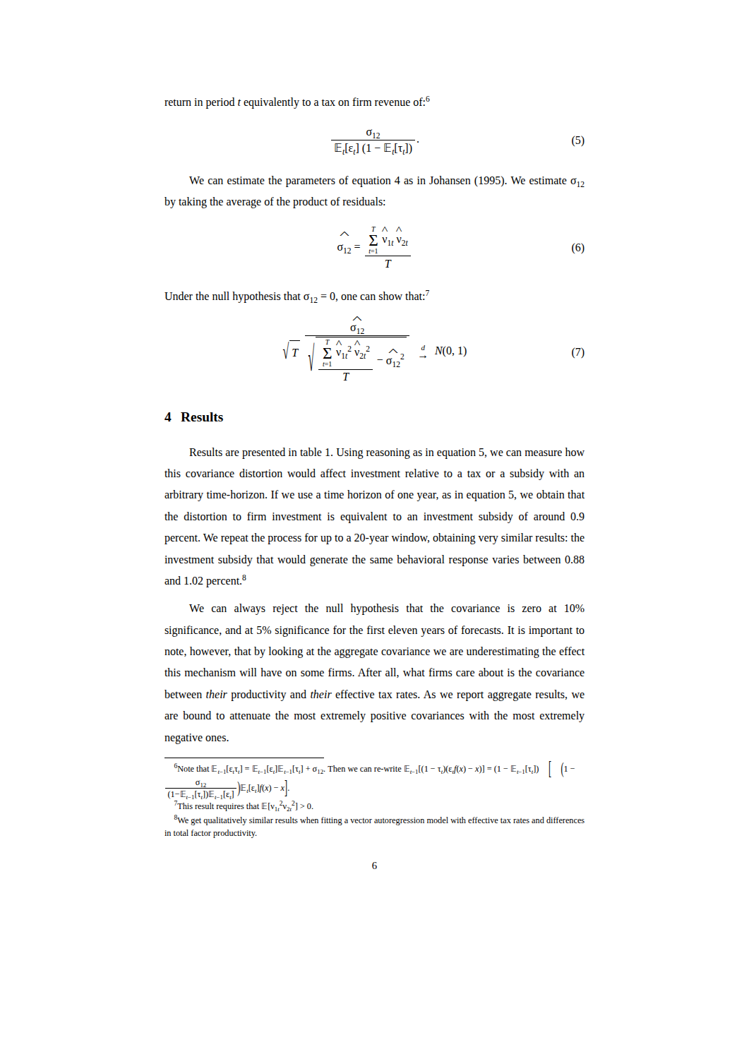return in period t equivalently to a tax on firm revenue of:6
σ12 𝔼t[εt] (1 − 𝔼t[τt]) .
(5)
We can estimate the parameters of equation 4 as in Johansen (1995). We estimate σ12 by taking the average of the product of residuals:
σ12 = TΣt=1 ν1t ν2t T
(6)
Under the null hypothesis that σ12 = 0, one can show that:7
T σ12 TΣt=1 ν1t2 ν2t2 T − σ122 d→ N(0, 1)
(7)
4 Results
Results are presented in table 1. Using reasoning as in equation 5, we can measure how this covariance distortion would affect investment relative to a tax or a subsidy with an arbitrary time-horizon. If we use a time horizon of one year, as in equation 5, we obtain that the distortion to firm investment is equivalent to an investment subsidy of around 0.9 percent. We repeat the process for up to a 20-year window, obtaining very similar results: the investment subsidy that would generate the same behavioral response varies between 0.88 and 1.02 percent.8
We can always reject the null hypothesis that the covariance is zero at 10% significance, and at 5% significance for the first eleven years of forecasts. It is important to note, however, that by looking at the aggregate covariance we are underestimating the effect this mechanism will have on some firms. After all, what firms care about is the covariance between their productivity and their effective tax rates. As we report aggregate results, we are bound to attenuate the most extremely positive covariances with the most extremely negative ones.
6Note that 𝔼t−1[εtτt] = 𝔼t−1[εt]𝔼t−1[τt] + σ12. Then we can re-write 𝔼t−1[(1 − τt)(εtf(x) − x)] = (1 − 𝔼t−1[τt])[(1 −
σ12(1−𝔼t−1[τt])𝔼t−1[εt]) 𝔼t[εt]f(x) − x].
7This result requires that 𝔼[ν1t2ν2t2] > 0.
8We get qualitatively similar results when fitting a vector autoregression model with effective tax rates and differences in total factor productivity.
6